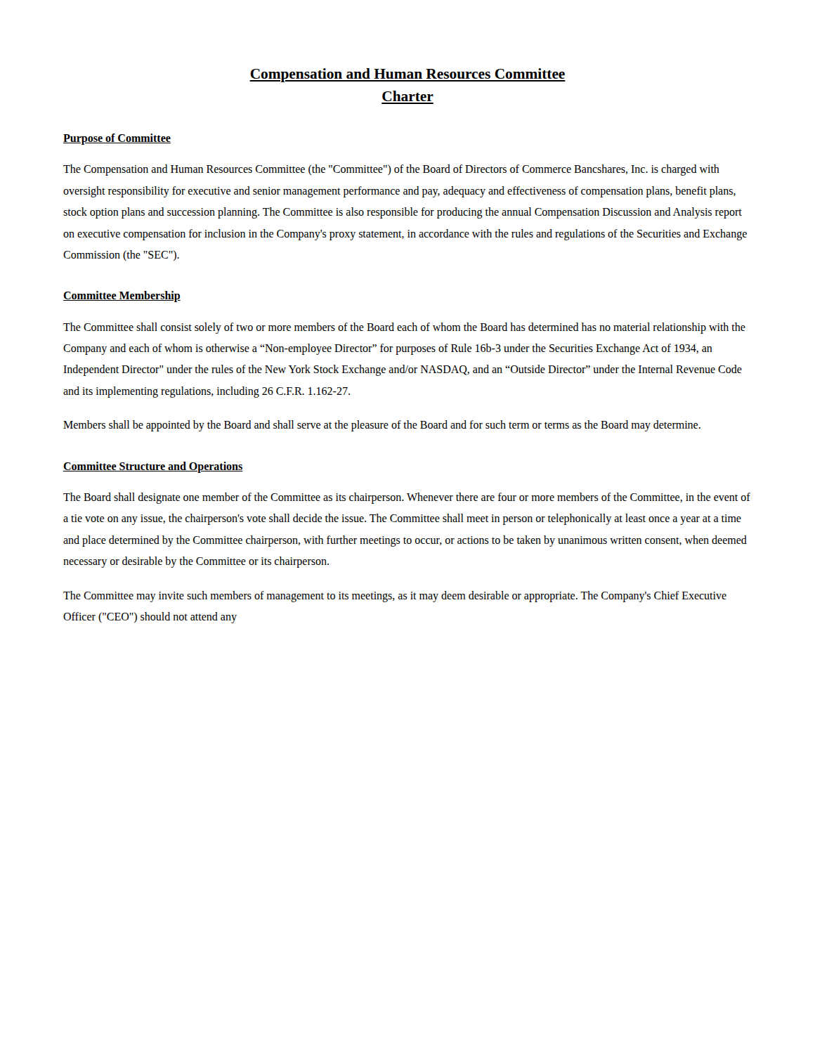Compensation and Human Resources CommitteeCharter
Purpose of Committee
The Compensation and Human Resources Committee (the "Committee") of the Board of Directors of Commerce Bancshares, Inc. is charged with oversight responsibility for executive and senior management performance and pay, adequacy and effectiveness of compensation plans, benefit plans, stock option plans and succession planning. The Committee is also responsible for producing the annual Compensation Discussion and Analysis report on executive compensation for inclusion in the Company's proxy statement, in accordance with the rules and regulations of the Securities and Exchange Commission (the "SEC").
Committee Membership
The Committee shall consist solely of two or more members of the Board each of whom the Board has determined has no material relationship with the Company and each of whom is otherwise a “Non-employee Director” for purposes of Rule 16b-3 under the Securities Exchange Act of 1934, an Independent Director" under the rules of the New York Stock Exchange and/or NASDAQ, and an “Outside Director” under the Internal Revenue Code and its implementing regulations, including 26 C.F.R. 1.162-27.
Members shall be appointed by the Board and shall serve at the pleasure of the Board and for such term or terms as the Board may determine.
Committee Structure and Operations
The Board shall designate one member of the Committee as its chairperson. Whenever there are four or more members of the Committee, in the event of a tie vote on any issue, the chairperson's vote shall decide the issue. The Committee shall meet in person or telephonically at least once a year at a time and place determined by the Committee chairperson, with further meetings to occur, or actions to be taken by unanimous written consent, when deemed necessary or desirable by the Committee or its chairperson.
The Committee may invite such members of management to its meetings, as it may deem desirable or appropriate. The Company's Chief Executive Officer ("CEO") should not attend any